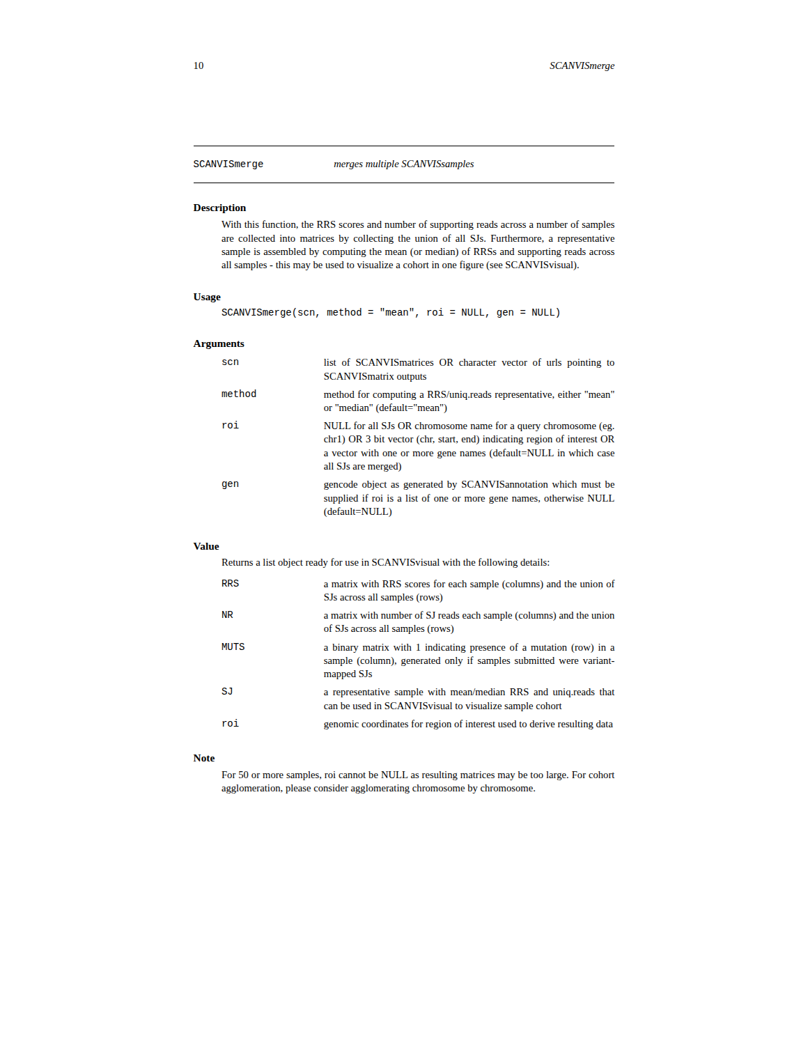10
SCANVISmerge
SCANVISmerge
merges multiple SCANVISsamples
Description
With this function, the RRS scores and number of supporting reads across a number of samples are collected into matrices by collecting the union of all SJs. Furthermore, a representative sample is assembled by computing the mean (or median) of RRSs and supporting reads across all samples - this may be used to visualize a cohort in one figure (see SCANVISvisual).
Usage
SCANVISmerge(scn, method = "mean", roi = NULL, gen = NULL)
Arguments
| scn | list of SCANVISmatrices OR character vector of urls pointing to SCANVISmatrix outputs |
| method | method for computing a RRS/uniq.reads representative, either "mean" or "median" (default="mean") |
| roi | NULL for all SJs OR chromosome name for a query chromosome (eg. chr1) OR 3 bit vector (chr, start, end) indicating region of interest OR a vector with one or more gene names (default=NULL in which case all SJs are merged) |
| gen | gencode object as generated by SCANVISannotation which must be supplied if roi is a list of one or more gene names, otherwise NULL (default=NULL) |
Value
Returns a list object ready for use in SCANVISvisual with the following details:
| RRS | a matrix with RRS scores for each sample (columns) and the union of SJs across all samples (rows) |
| NR | a matrix with number of SJ reads each sample (columns) and the union of SJs across all samples (rows) |
| MUTS | a binary matrix with 1 indicating presence of a mutation (row) in a sample (column), generated only if samples submitted were variant-mapped SJs |
| SJ | a representative sample with mean/median RRS and uniq.reads that can be used in SCANVISvisual to visualize sample cohort |
| roi | genomic coordinates for region of interest used to derive resulting data |
Note
For 50 or more samples, roi cannot be NULL as resulting matrices may be too large. For cohort agglomeration, please consider agglomerating chromosome by chromosome.